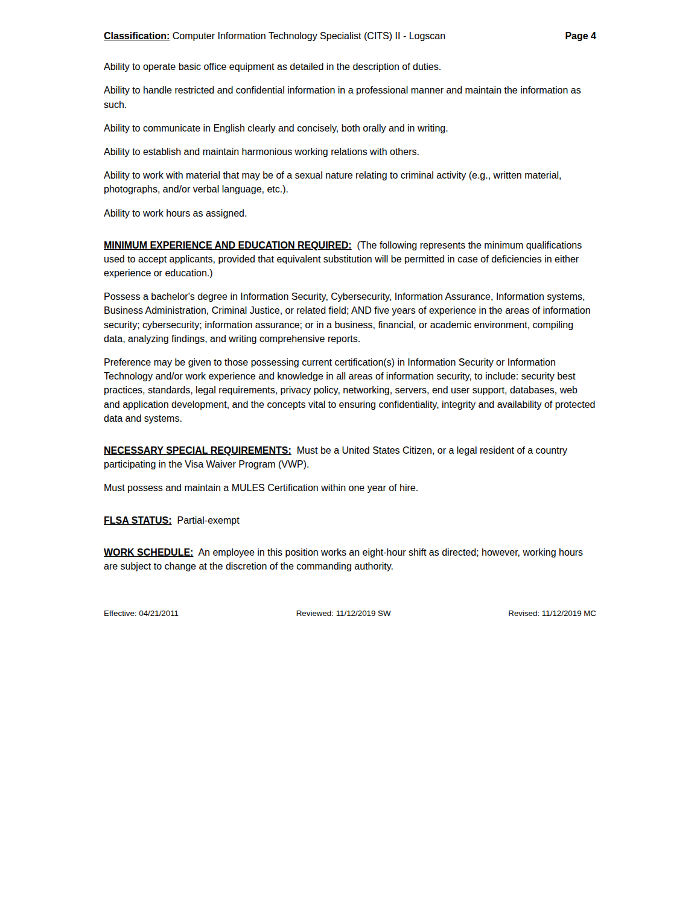Classification: Computer Information Technology Specialist (CITS) II - Logscan
Page 4
Ability to operate basic office equipment as detailed in the description of duties.
Ability to handle restricted and confidential information in a professional manner and maintain the information as such.
Ability to communicate in English clearly and concisely, both orally and in writing.
Ability to establish and maintain harmonious working relations with others.
Ability to work with material that may be of a sexual nature relating to criminal activity (e.g., written material, photographs, and/or verbal language, etc.).
Ability to work hours as assigned.
MINIMUM EXPERIENCE AND EDUCATION REQUIRED: (The following represents the minimum qualifications used to accept applicants, provided that equivalent substitution will be permitted in case of deficiencies in either experience or education.)
Possess a bachelor's degree in Information Security, Cybersecurity, Information Assurance, Information systems, Business Administration, Criminal Justice, or related field; AND five years of experience in the areas of information security; cybersecurity; information assurance; or in a business, financial, or academic environment, compiling data, analyzing findings, and writing comprehensive reports.
Preference may be given to those possessing current certification(s) in Information Security or Information Technology and/or work experience and knowledge in all areas of information security, to include: security best practices, standards, legal requirements, privacy policy, networking, servers, end user support, databases, web and application development, and the concepts vital to ensuring confidentiality, integrity and availability of protected data and systems.
NECESSARY SPECIAL REQUIREMENTS: Must be a United States Citizen, or a legal resident of a country participating in the Visa Waiver Program (VWP).
Must possess and maintain a MULES Certification within one year of hire.
FLSA STATUS: Partial-exempt
WORK SCHEDULE: An employee in this position works an eight-hour shift as directed; however, working hours are subject to change at the discretion of the commanding authority.
Effective: 04/21/2011 Reviewed: 11/12/2019 SW Revised: 11/12/2019 MC